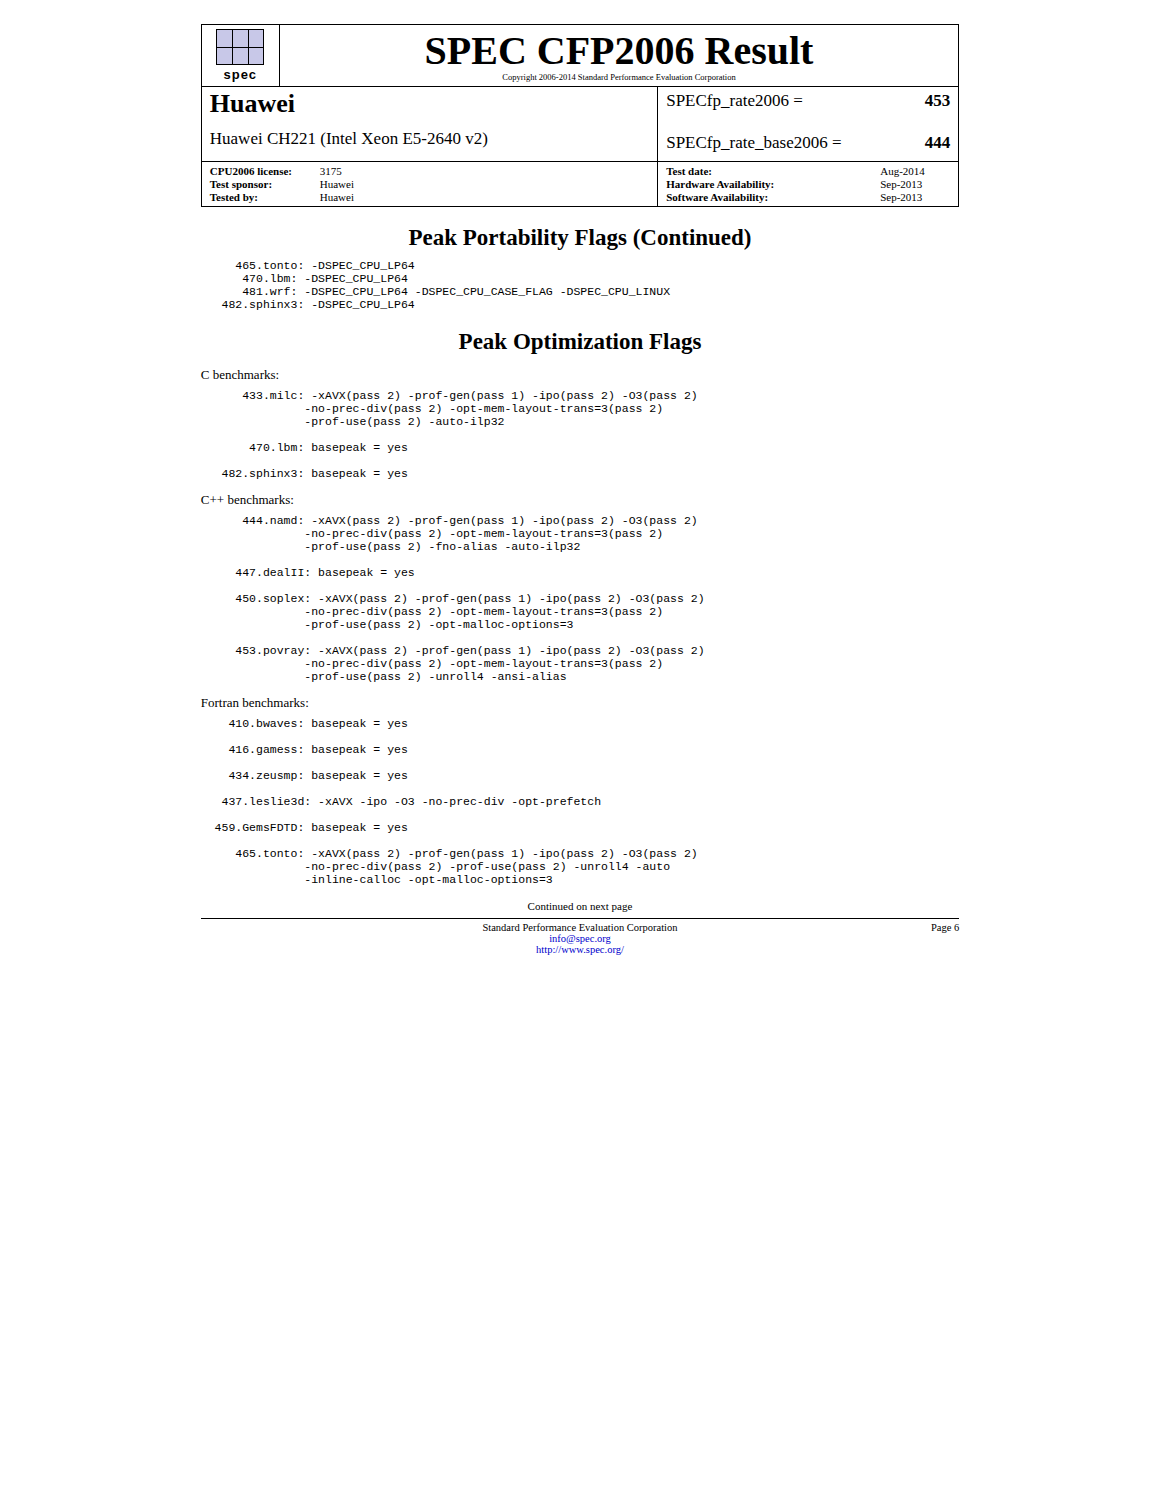spec
SPEC CFP2006 Result
Copyright 2006-2014 Standard Performance Evaluation Corporation
Huawei
Huawei CH221 (Intel Xeon E5-2640 v2)
SPECfp_rate2006 = 453
SPECfp_rate_base2006 = 444
CPU2006 license: 3175
Test sponsor: Huawei
Tested by: Huawei
Test date: Aug-2014
Hardware Availability: Sep-2013
Software Availability: Sep-2013
Peak Portability Flags (Continued)
     465.tonto: -DSPEC_CPU_LP64
      470.lbm: -DSPEC_CPU_LP64
      481.wrf: -DSPEC_CPU_LP64 -DSPEC_CPU_CASE_FLAG -DSPEC_CPU_LINUX
   482.sphinx3: -DSPEC_CPU_LP64
Peak Optimization Flags
C benchmarks:
      433.milc: -xAVX(pass 2) -prof-gen(pass 1) -ipo(pass 2) -O3(pass 2)
               -no-prec-div(pass 2) -opt-mem-layout-trans=3(pass 2)
               -prof-use(pass 2) -auto-ilp32

       470.lbm: basepeak = yes

   482.sphinx3: basepeak = yes
C++ benchmarks:
      444.namd: -xAVX(pass 2) -prof-gen(pass 1) -ipo(pass 2) -O3(pass 2)
               -no-prec-div(pass 2) -opt-mem-layout-trans=3(pass 2)
               -prof-use(pass 2) -fno-alias -auto-ilp32

     447.dealII: basepeak = yes

     450.soplex: -xAVX(pass 2) -prof-gen(pass 1) -ipo(pass 2) -O3(pass 2)
               -no-prec-div(pass 2) -opt-mem-layout-trans=3(pass 2)
               -prof-use(pass 2) -opt-malloc-options=3

     453.povray: -xAVX(pass 2) -prof-gen(pass 1) -ipo(pass 2) -O3(pass 2)
               -no-prec-div(pass 2) -opt-mem-layout-trans=3(pass 2)
               -prof-use(pass 2) -unroll4 -ansi-alias
Fortran benchmarks:
    410.bwaves: basepeak = yes

    416.gamess: basepeak = yes

    434.zeusmp: basepeak = yes

   437.leslie3d: -xAVX -ipo -O3 -no-prec-div -opt-prefetch

  459.GemsFDTD: basepeak = yes

     465.tonto: -xAVX(pass 2) -prof-gen(pass 1) -ipo(pass 2) -O3(pass 2)
               -no-prec-div(pass 2) -prof-use(pass 2) -unroll4 -auto
               -inline-calloc -opt-malloc-options=3
Continued on next page
Standard Performance Evaluation Corporation
info@spec.org
http://www.spec.org/
Page 6